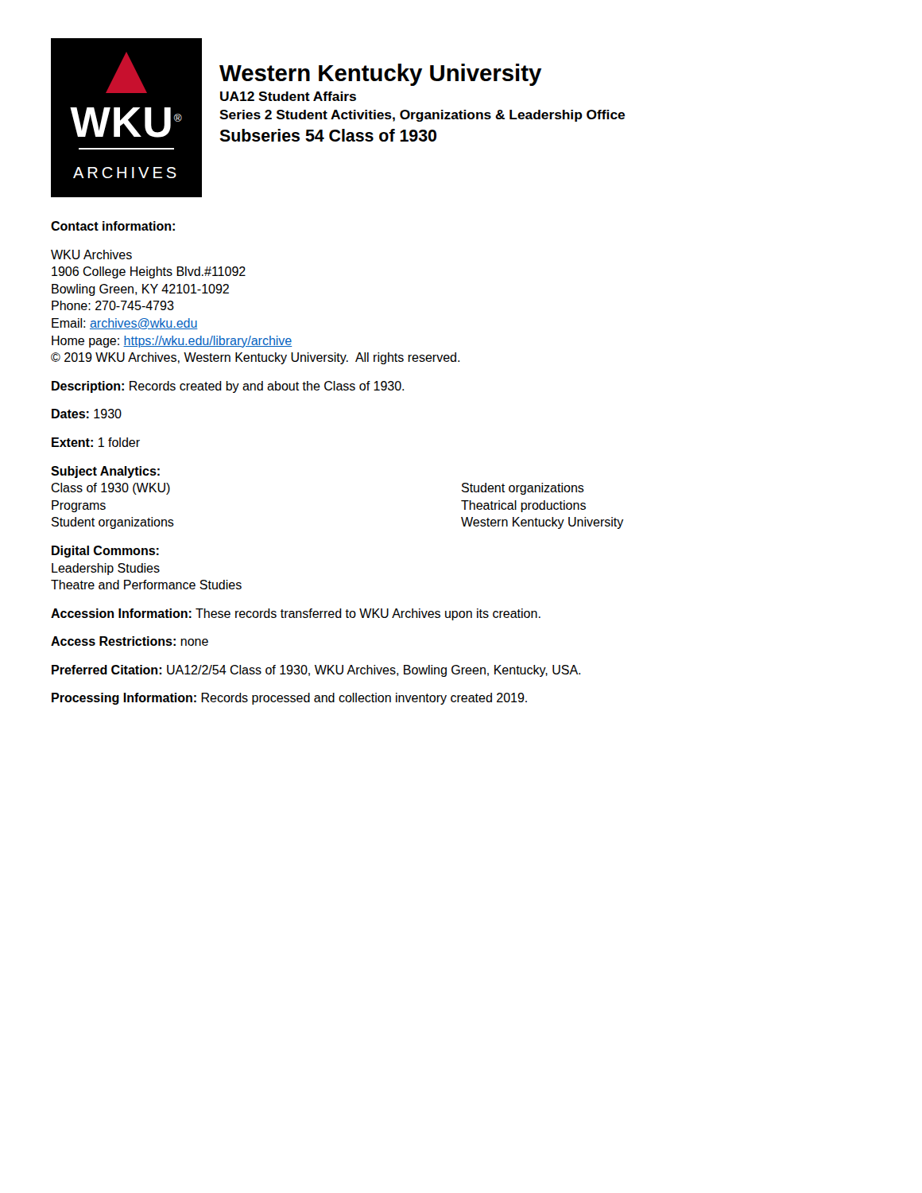WKU®
ARCHIVES
Western Kentucky University
UA12 Student Affairs
Series 2 Student Activities, Organizations & Leadership Office
Subseries 54 Class of 1930
Contact information:
WKU Archives
1906 College Heights Blvd.#11092
Bowling Green, KY 42101-1092
Phone: 270-745-4793
Email: archives@wku.edu
Home page: https://wku.edu/library/archive
© 2019 WKU Archives, Western Kentucky University. All rights reserved.
Description: Records created by and about the Class of 1930.
Dates: 1930
Extent: 1 folder
Subject Analytics:
| Class of 1930 (WKU) | Student organizations |
| Programs | Theatrical productions |
| Student organizations | Western Kentucky University |
Digital Commons:
Leadership Studies
Theatre and Performance Studies
Accession Information: These records transferred to WKU Archives upon its creation.
Access Restrictions: none
Preferred Citation: UA12/2/54 Class of 1930, WKU Archives, Bowling Green, Kentucky, USA.
Processing Information: Records processed and collection inventory created 2019.